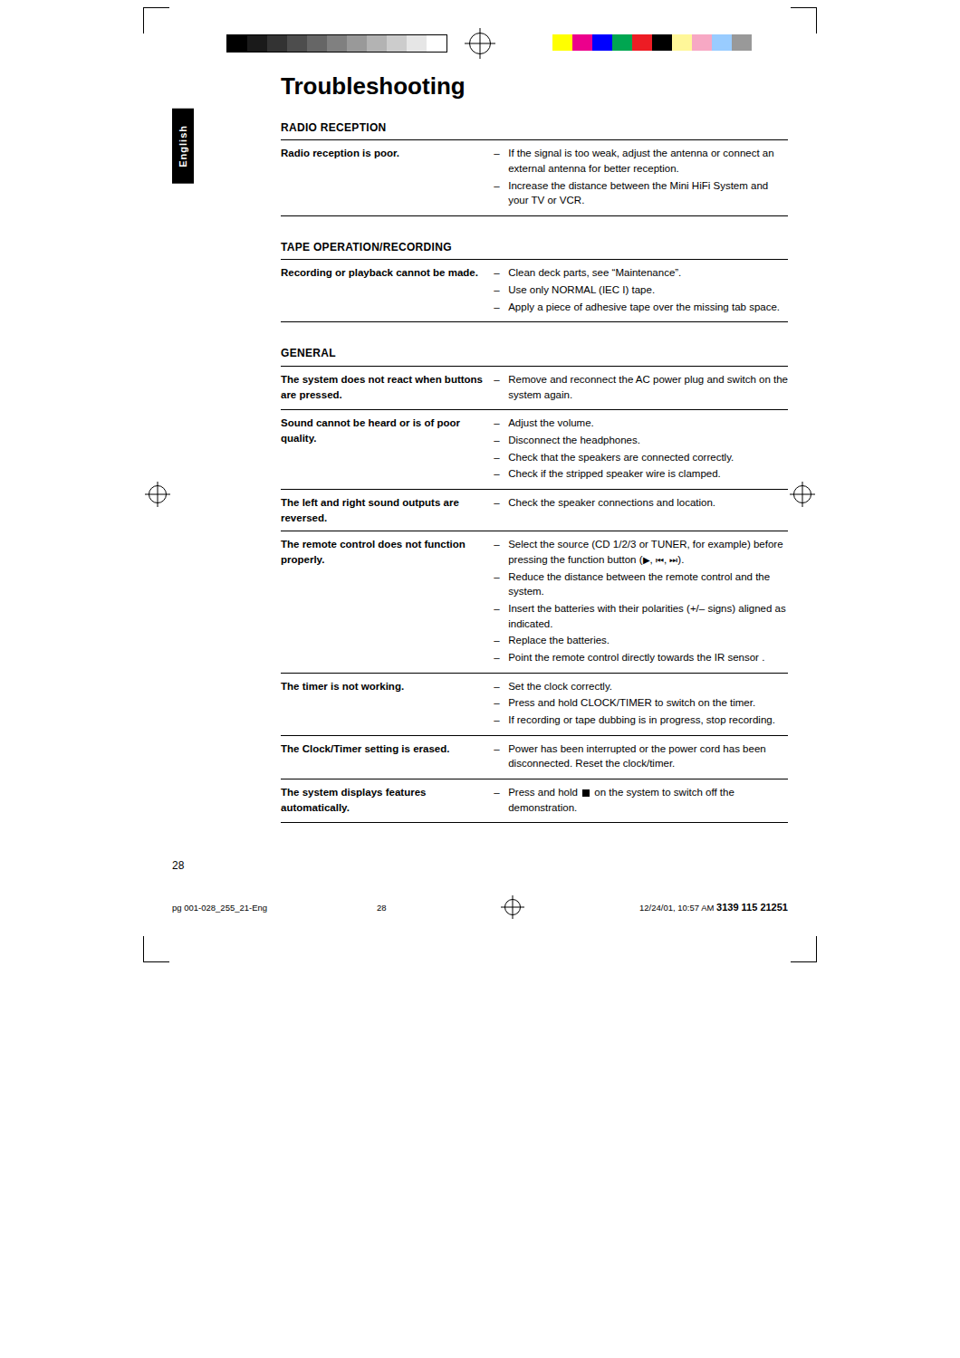Troubleshooting
English
| RADIO RECEPTION |
| --- |
| Radio reception is poor. | If the signal is too weak, adjust the antenna or connect an external antenna for better reception. Increase the distance between the Mini HiFi System and your TV or VCR. |
| TAPE OPERATION/RECORDING |
| --- |
| Recording or playback cannot be made. | Clean deck parts, see “Maintenance”. Use only NORMAL (IEC I) tape. Apply a piece of adhesive tape over the missing tab space. |
| GENERAL |
| --- |
| The system does not react when buttons are pressed. | Remove and reconnect the AC power plug and switch on the system again. |
| Sound cannot be heard or is of poor quality. | Adjust the volume. Disconnect the headphones. Check that the speakers are connected correctly. Check if the stripped speaker wire is clamped. |
| The left and right sound outputs are reversed. | Check the speaker connections and location. |
| The remote control does not function properly. | Select the source (CD 1/2/3 or TUNER, for example) before pressing the function button ( ▶ , ⏮ , ⏭ ). Reduce the distance between the remote control and the system. Insert the batteries with their polarities (+/– signs) aligned as indicated. Replace the batteries. Point the remote control directly towards the IR sensor . |
| The timer is not working. | Set the clock correctly. Press and hold CLOCK/TIMER to switch on the timer. If recording or tape dubbing is in progress, stop recording. |
| The Clock/Timer setting is erased. | Power has been interrupted or the power cord has been disconnected. Reset the clock/timer. |
| The system displays features automatically. | Press and hold on the system to switch off the demonstration. |
28
pg 001-028_255_21-Eng 28 12/24/01, 10:57 AM 3139 115 21251